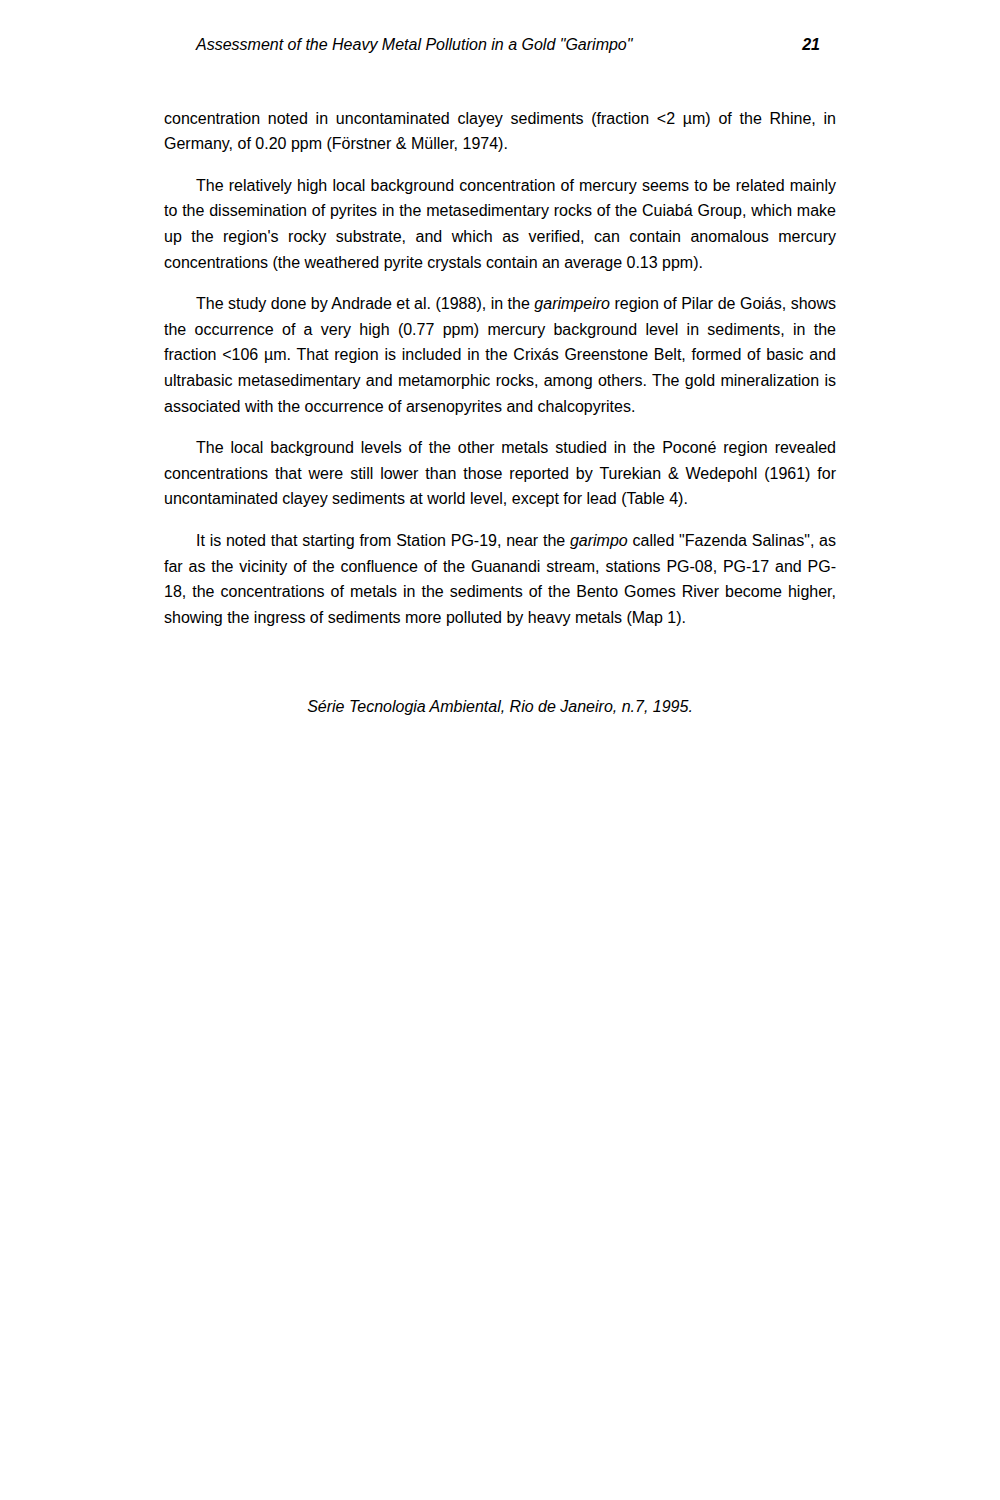Assessment of the Heavy Metal Pollution in a Gold "Garimpo" 21
concentration noted in uncontaminated clayey sediments (fraction <2 µm) of the Rhine, in Germany, of 0.20 ppm (Förstner & Müller, 1974).
The relatively high local background concentration of mercury seems to be related mainly to the dissemination of pyrites in the metasedimentary rocks of the Cuiabá Group, which make up the region's rocky substrate, and which as verified, can contain anomalous mercury concentrations (the weathered pyrite crystals contain an average 0.13 ppm).
The study done by Andrade et al. (1988), in the garimpeiro region of Pilar de Goiás, shows the occurrence of a very high (0.77 ppm) mercury background level in sediments, in the fraction <106 µm. That region is included in the Crixás Greenstone Belt, formed of basic and ultrabasic metasedimentary and metamorphic rocks, among others. The gold mineralization is associated with the occurrence of arsenopyrites and chalcopyrites.
The local background levels of the other metals studied in the Poconé region revealed concentrations that were still lower than those reported by Turekian & Wedepohl (1961) for uncontaminated clayey sediments at world level, except for lead (Table 4).
It is noted that starting from Station PG-19, near the garimpo called "Fazenda Salinas", as far as the vicinity of the confluence of the Guanandi stream, stations PG-08, PG-17 and PG-18, the concentrations of metals in the sediments of the Bento Gomes River become higher, showing the ingress of sediments more polluted by heavy metals (Map 1).
Série Tecnologia Ambiental, Rio de Janeiro, n.7, 1995.